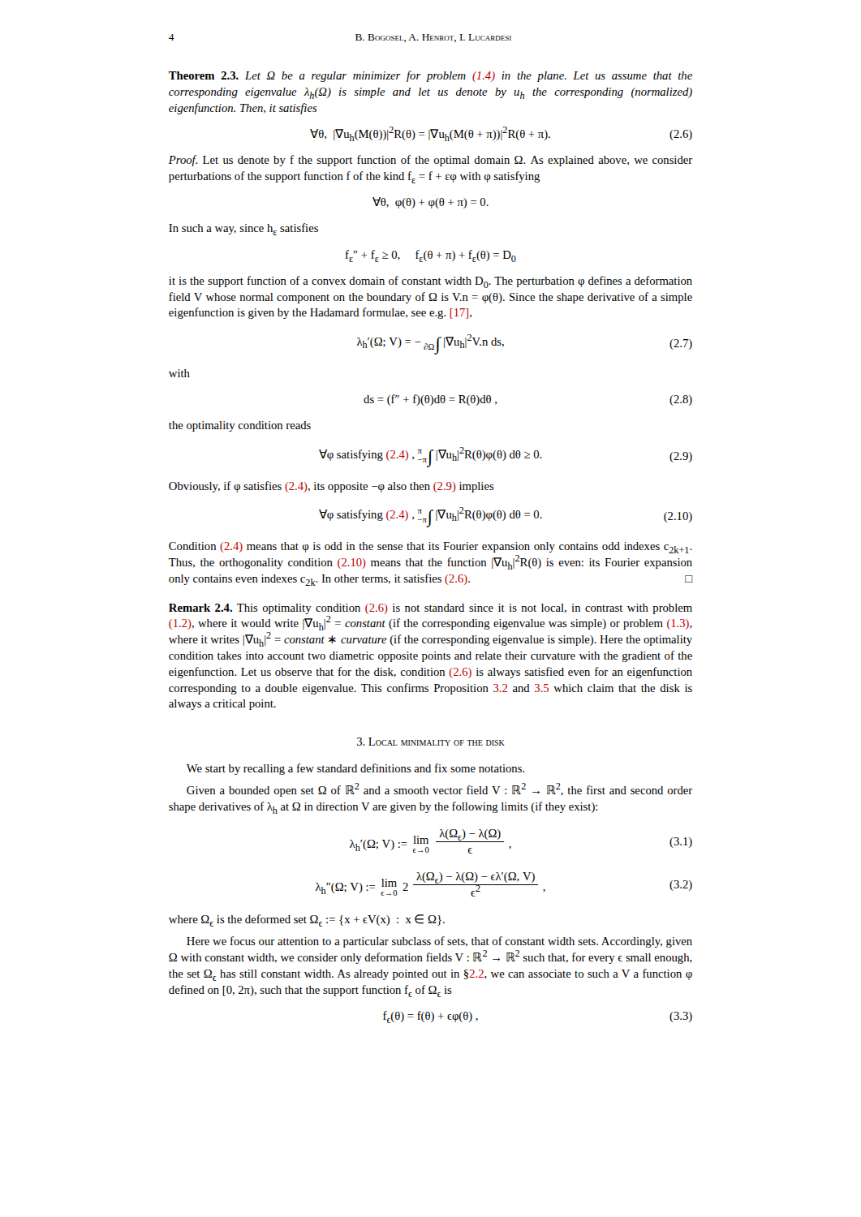4 B. Bogosel, A. Henrot, I. Lucardesi
Theorem 2.3. Let Ω be a regular minimizer for problem (1.4) in the plane. Let us assume that the corresponding eigenvalue λh(Ω) is simple and let us denote by uh the corresponding (normalized) eigenfunction. Then, it satisfies
∀θ, |∇uh(M(θ))|2R(θ) = |∇uh(M(θ + π))|2R(θ + π). (2.6)
Proof. Let us denote by f the support function of the optimal domain Ω. As explained above, we consider perturbations of the support function f of the kind fε = f + εφ with φ satisfying
∀θ, φ(θ) + φ(θ + π) = 0.
In such a way, since hε satisfies
fε″ + fε ≥ 0, fε(θ + π) + fε(θ) = D0
it is the support function of a convex domain of constant width D0. The perturbation φ defines a deformation field V whose normal component on the boundary of Ω is V.n = φ(θ). Since the shape derivative of a simple eigenfunction is given by the Hadamard formulae, see e.g. [17],
λh′(Ω; V) = − ∂Ω∫ |∇uh|2V.n ds, (2.7)
with
ds = (f″ + f)(θ)dθ = R(θ)dθ , (2.8)
the optimality condition reads
∀φ satisfying (2.4) , π−π∫ |∇uh|2R(θ)φ(θ) dθ ≥ 0. (2.9)
Obviously, if φ satisfies (2.4), its opposite −φ also then (2.9) implies
∀φ satisfying (2.4) , π−π∫ |∇uh|2R(θ)φ(θ) dθ = 0. (2.10)
Condition (2.4) means that φ is odd in the sense that its Fourier expansion only contains odd indexes c2k+1. Thus, the orthogonality condition (2.10) means that the function |∇uh|2R(θ) is even: its Fourier expansion only contains even indexes c2k. In other terms, it satisfies (2.6). □
Remark 2.4. This optimality condition (2.6) is not standard since it is not local, in contrast with problem (1.2), where it would write |∇uh|2 = constant (if the corresponding eigenvalue was simple) or problem (1.3), where it writes |∇uh|2 = constant ∗ curvature (if the corresponding eigenvalue is simple). Here the optimality condition takes into account two diametric opposite points and relate their curvature with the gradient of the eigenfunction. Let us observe that for the disk, condition (2.6) is always satisfied even for an eigenfunction corresponding to a double eigenvalue. This confirms Proposition 3.2 and 3.5 which claim that the disk is always a critical point.
3. Local minimality of the disk
We start by recalling a few standard definitions and fix some notations.
Given a bounded open set Ω of ℝ2 and a smooth vector field V : ℝ2 → ℝ2, the first and second order shape derivatives of λh at Ω in direction V are given by the following limits (if they exist):
λh′(Ω; V) := lim ϵ→0 λ(Ωϵ) − λ(Ω) ϵ , (3.1)
λh″(Ω; V) := lim ϵ→0 2 λ(Ωϵ) − λ(Ω) − ϵλ′(Ω, V) ϵ2 , (3.2)
where Ωϵ is the deformed set Ωϵ := {x + ϵV(x) : x ∈ Ω}.
Here we focus our attention to a particular subclass of sets, that of constant width sets. Accordingly, given Ω with constant width, we consider only deformation fields V : ℝ2 → ℝ2 such that, for every ϵ small enough, the set Ωϵ has still constant width. As already pointed out in §2.2, we can associate to such a V a function φ defined on [0, 2π), such that the support function fϵ of Ωϵ is
fϵ(θ) = f(θ) + ϵφ(θ) , (3.3)